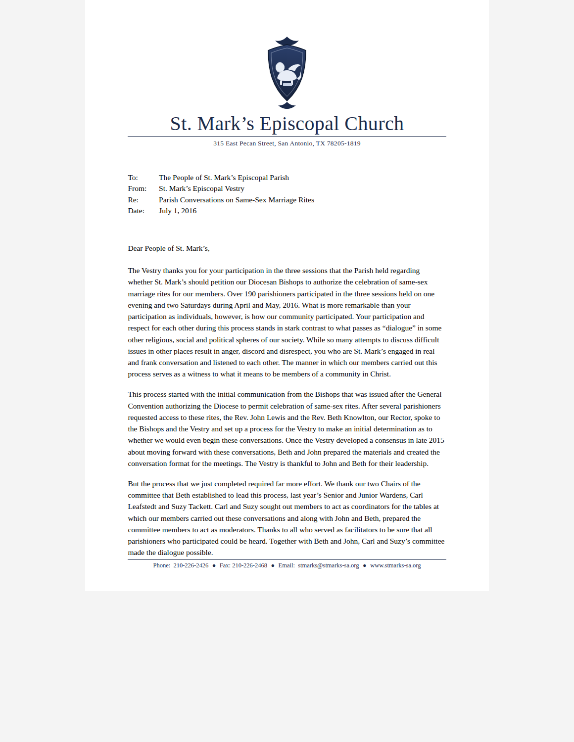St. Mark’s Episcopal Church
315 East Pecan Street, San Antonio, TX 78205-1819
| To: | The People of St. Mark’s Episcopal Parish |
| From: | St. Mark’s Episcopal Vestry |
| Re: | Parish Conversations on Same-Sex Marriage Rites |
| Date: | July 1, 2016 |
Dear People of St. Mark’s,
The Vestry thanks you for your participation in the three sessions that the Parish held regarding whether St. Mark’s should petition our Diocesan Bishops to authorize the celebration of same-sex marriage rites for our members. Over 190 parishioners participated in the three sessions held on one evening and two Saturdays during April and May, 2016. What is more remarkable than your participation as individuals, however, is how our community participated. Your participation and respect for each other during this process stands in stark contrast to what passes as “dialogue” in some other religious, social and political spheres of our society. While so many attempts to discuss difficult issues in other places result in anger, discord and disrespect, you who are St. Mark’s engaged in real and frank conversation and listened to each other. The manner in which our members carried out this process serves as a witness to what it means to be members of a community in Christ.
This process started with the initial communication from the Bishops that was issued after the General Convention authorizing the Diocese to permit celebration of same-sex rites. After several parishioners requested access to these rites, the Rev. John Lewis and the Rev. Beth Knowlton, our Rector, spoke to the Bishops and the Vestry and set up a process for the Vestry to make an initial determination as to whether we would even begin these conversations. Once the Vestry developed a consensus in late 2015 about moving forward with these conversations, Beth and John prepared the materials and created the conversation format for the meetings. The Vestry is thankful to John and Beth for their leadership.
But the process that we just completed required far more effort. We thank our two Chairs of the committee that Beth established to lead this process, last year’s Senior and Junior Wardens, Carl Leafstedt and Suzy Tackett. Carl and Suzy sought out members to act as coordinators for the tables at which our members carried out these conversations and along with John and Beth, prepared the committee members to act as moderators. Thanks to all who served as facilitators to be sure that all parishioners who participated could be heard. Together with Beth and John, Carl and Suzy’s committee made the dialogue possible.
Phone: 210-226-2426 ● Fax: 210-226-2468 ● Email: stmarks@stmarks-sa.org ● www.stmarks-sa.org